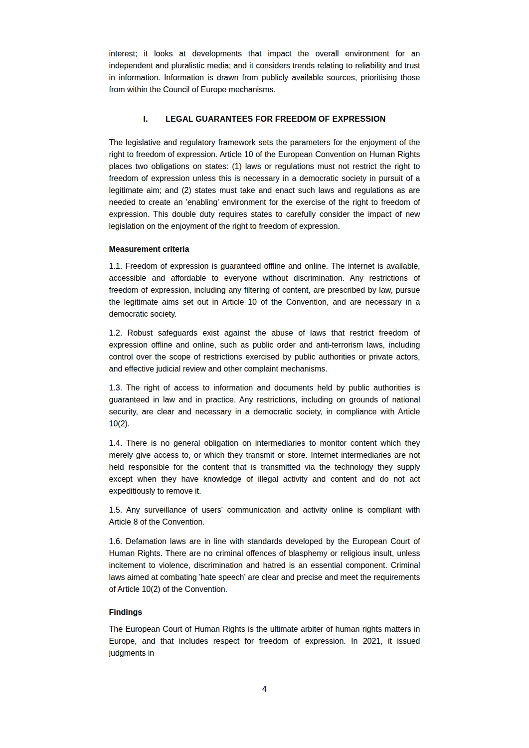interest; it looks at developments that impact the overall environment for an independent and pluralistic media; and it considers trends relating to reliability and trust in information. Information is drawn from publicly available sources, prioritising those from within the Council of Europe mechanisms.
I. LEGAL GUARANTEES FOR FREEDOM OF EXPRESSION
The legislative and regulatory framework sets the parameters for the enjoyment of the right to freedom of expression. Article 10 of the European Convention on Human Rights places two obligations on states: (1) laws or regulations must not restrict the right to freedom of expression unless this is necessary in a democratic society in pursuit of a legitimate aim; and (2) states must take and enact such laws and regulations as are needed to create an 'enabling' environment for the exercise of the right to freedom of expression. This double duty requires states to carefully consider the impact of new legislation on the enjoyment of the right to freedom of expression.
Measurement criteria
1.1. Freedom of expression is guaranteed offline and online. The internet is available, accessible and affordable to everyone without discrimination. Any restrictions of freedom of expression, including any filtering of content, are prescribed by law, pursue the legitimate aims set out in Article 10 of the Convention, and are necessary in a democratic society.
1.2. Robust safeguards exist against the abuse of laws that restrict freedom of expression offline and online, such as public order and anti-terrorism laws, including control over the scope of restrictions exercised by public authorities or private actors, and effective judicial review and other complaint mechanisms.
1.3. The right of access to information and documents held by public authorities is guaranteed in law and in practice. Any restrictions, including on grounds of national security, are clear and necessary in a democratic society, in compliance with Article 10(2).
1.4. There is no general obligation on intermediaries to monitor content which they merely give access to, or which they transmit or store. Internet intermediaries are not held responsible for the content that is transmitted via the technology they supply except when they have knowledge of illegal activity and content and do not act expeditiously to remove it.
1.5. Any surveillance of users' communication and activity online is compliant with Article 8 of the Convention.
1.6. Defamation laws are in line with standards developed by the European Court of Human Rights. There are no criminal offences of blasphemy or religious insult, unless incitement to violence, discrimination and hatred is an essential component. Criminal laws aimed at combating 'hate speech' are clear and precise and meet the requirements of Article 10(2) of the Convention.
Findings
The European Court of Human Rights is the ultimate arbiter of human rights matters in Europe, and that includes respect for freedom of expression. In 2021, it issued judgments in
4